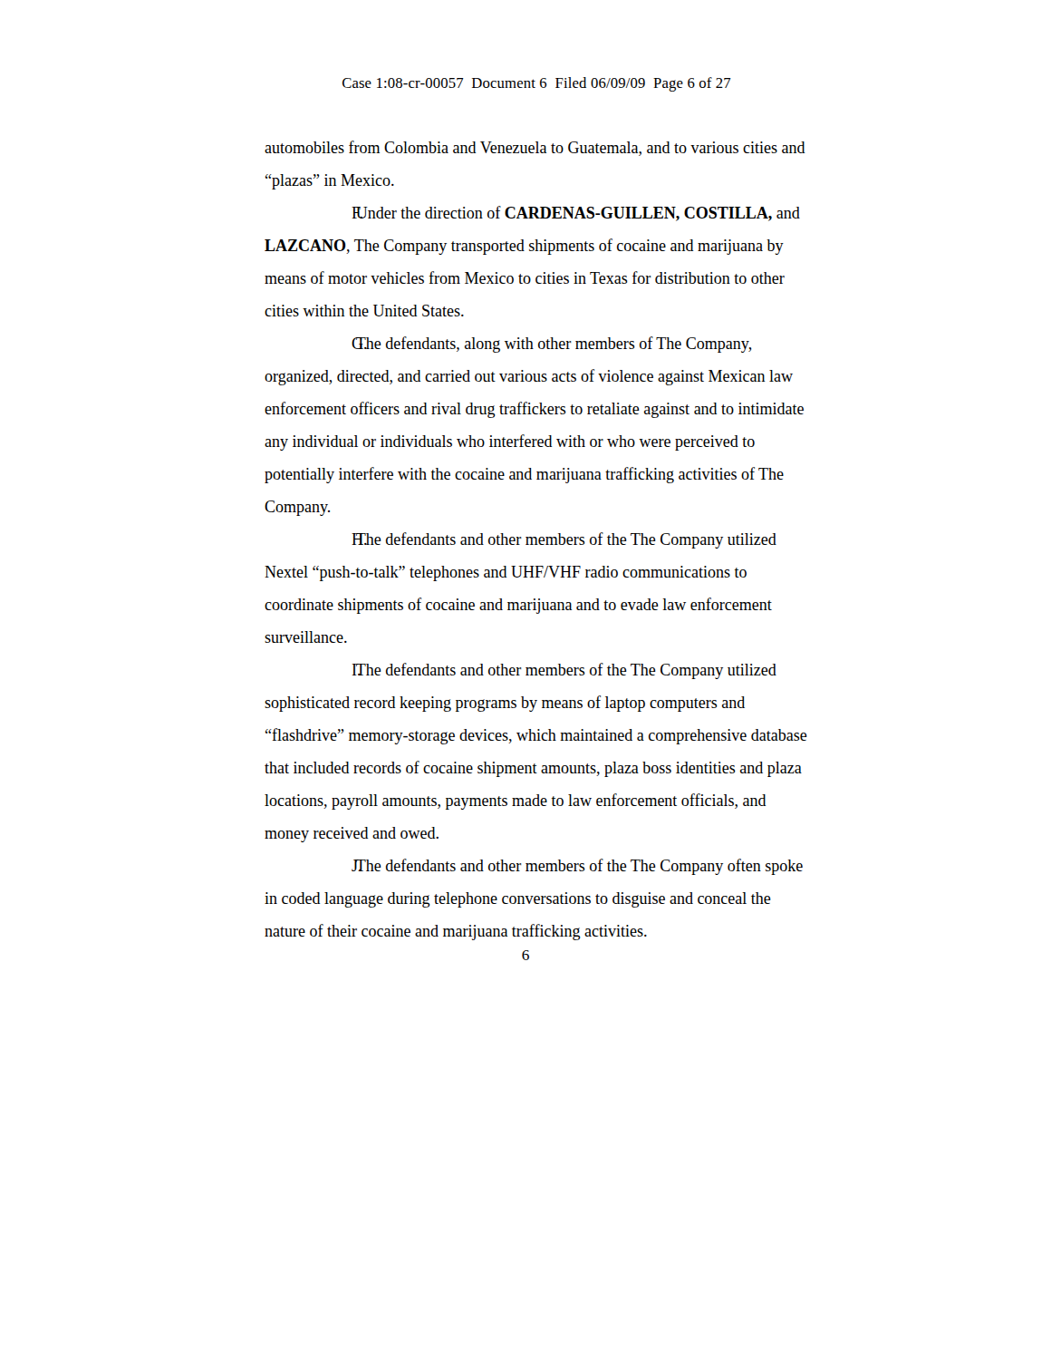Case 1:08-cr-00057 Document 6 Filed 06/09/09 Page 6 of 27
automobiles from Colombia and Venezuela to Guatemala, and to various cities and “plazas” in Mexico.
F. Under the direction of CARDENAS-GUILLEN, COSTILLA, and LAZCANO, The Company transported shipments of cocaine and marijuana by means of motor vehicles from Mexico to cities in Texas for distribution to other cities within the United States.
G. The defendants, along with other members of The Company, organized, directed, and carried out various acts of violence against Mexican law enforcement officers and rival drug traffickers to retaliate against and to intimidate any individual or individuals who interfered with or who were perceived to potentially interfere with the cocaine and marijuana trafficking activities of The Company.
H. The defendants and other members of the The Company utilized Nextel “push-to-talk” telephones and UHF/VHF radio communications to coordinate shipments of cocaine and marijuana and to evade law enforcement surveillance.
I. The defendants and other members of the The Company utilized sophisticated record keeping programs by means of laptop computers and “flashdrive” memory-storage devices, which maintained a comprehensive database that included records of cocaine shipment amounts, plaza boss identities and plaza locations, payroll amounts, payments made to law enforcement officials, and money received and owed.
J. The defendants and other members of the The Company often spoke in coded language during telephone conversations to disguise and conceal the nature of their cocaine and marijuana trafficking activities.
6